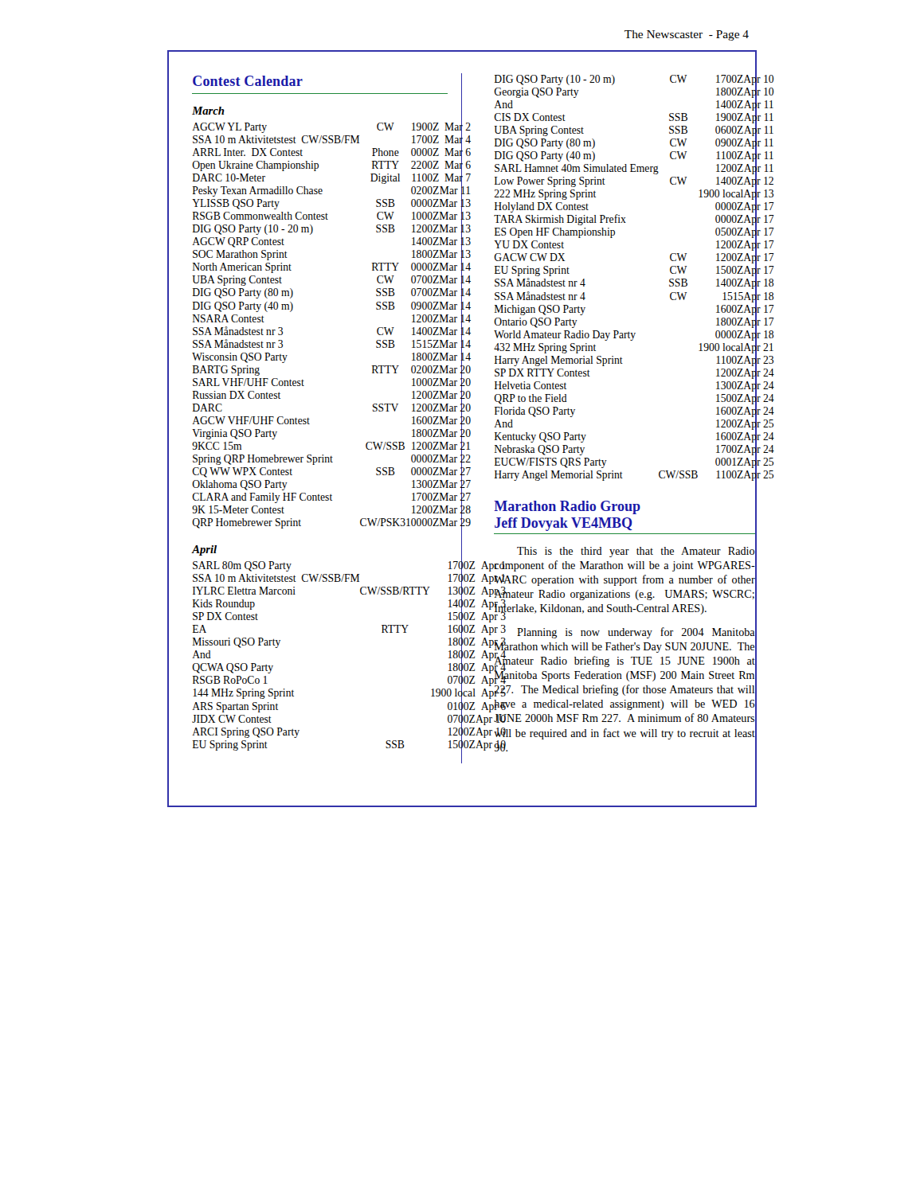The Newscaster - Page 4
Contest Calendar
March
| AGCW YL Party | CW | 1900Z | Mar 2 |
| SSA 10 m Aktivitetstest CW/SSB/FM | | 1700Z | Mar 4 |
| ARRL Inter. DX Contest | Phone | 0000Z | Mar 6 |
| Open Ukraine Championship | RTTY | 2200Z | Mar 6 |
| DARC 10-Meter | Digital | 1100Z | Mar 7 |
| Pesky Texan Armadillo Chase | | 0200Z | Mar 11 |
| YLISSB QSO Party | SSB | 0000Z | Mar 13 |
| RSGB Commonwealth Contest | CW | 1000Z | Mar 13 |
| DIG QSO Party (10 - 20 m) | SSB | 1200Z | Mar 13 |
| AGCW QRP Contest | | 1400Z | Mar 13 |
| SOC Marathon Sprint | | 1800Z | Mar 13 |
| North American Sprint | RTTY | 0000Z | Mar 14 |
| UBA Spring Contest | CW | 0700Z | Mar 14 |
| DIG QSO Party (80 m) | SSB | 0700Z | Mar 14 |
| DIG QSO Party (40 m) | SSB | 0900Z | Mar 14 |
| NSARA Contest | | 1200Z | Mar 14 |
| SSA Månadstest nr 3 | CW | 1400Z | Mar 14 |
| SSA Månadstest nr 3 | SSB | 1515Z | Mar 14 |
| Wisconsin QSO Party | | 1800Z | Mar 14 |
| BARTG Spring | RTTY | 0200Z | Mar 20 |
| SARL VHF/UHF Contest | | 1000Z | Mar 20 |
| Russian DX Contest | | 1200Z | Mar 20 |
| DARC | SSTV | 1200Z | Mar 20 |
| AGCW VHF/UHF Contest | | 1600Z | Mar 20 |
| Virginia QSO Party | | 1800Z | Mar 20 |
| 9KCC 15m | CW/SSB | 1200Z | Mar 21 |
| Spring QRP Homebrewer Sprint | | 0000Z | Mar 22 |
| CQ WW WPX Contest | SSB | 0000Z | Mar 27 |
| Oklahoma QSO Party | | 1300Z | Mar 27 |
| CLARA and Family HF Contest | | 1700Z | Mar 27 |
| 9K 15-Meter Contest | | 1200Z | Mar 28 |
| QRP Homebrewer Sprint | CW/PSK31 | 0000Z | Mar 29 |
April
| SARL 80m QSO Party | | 1700Z | Apr 1 |
| SSA 10 m Aktivitetstest CW/SSB/FM | | 1700Z | Apr 1 |
| IYLRC Elettra Marconi | CW/SSB/RTTY | 1300Z | Apr 3 |
| Kids Roundup | | 1400Z | Apr 3 |
| SP DX Contest | | 1500Z | Apr 3 |
| EA | RTTY | 1600Z | Apr 3 |
| Missouri QSO Party | | 1800Z | Apr 3 |
| And | | 1800Z | Apr 4 |
| QCWA QSO Party | | 1800Z | Apr 4 |
| RSGB RoPoCo 1 | | 0700Z | Apr 4 |
| 144 MHz Spring Sprint | | 1900 local | Apr 5 |
| ARS Spartan Sprint | | 0100Z | Apr 6 |
| JIDX CW Contest | | 0700Z | Apr 10 |
| ARCI Spring QSO Party | | 1200Z | Apr 10 |
| EU Spring Sprint | SSB | 1500Z | Apr 10 |
| DIG QSO Party (10 - 20 m) | CW | 1700Z | Apr 10 |
| Georgia QSO Party | | 1800Z | Apr 10 |
| And | | 1400Z | Apr 11 |
| CIS DX Contest | SSB | 1900Z | Apr 11 |
| UBA Spring Contest | SSB | 0600Z | Apr 11 |
| DIG QSO Party (80 m) | CW | 0900Z | Apr 11 |
| DIG QSO Party (40 m) | CW | 1100Z | Apr 11 |
| SARL Hamnet 40m Simulated Emerg | | 1200Z | Apr 11 |
| Low Power Spring Sprint | CW | 1400Z | Apr 12 |
| 222 MHz Spring Sprint | | 1900 local | Apr 13 |
| Holyland DX Contest | | 0000Z | Apr 17 |
| TARA Skirmish Digital Prefix | | 0000Z | Apr 17 |
| ES Open HF Championship | | 0500Z | Apr 17 |
| YU DX Contest | | 1200Z | Apr 17 |
| GACW CW DX | CW | 1200Z | Apr 17 |
| EU Spring Sprint | CW | 1500Z | Apr 17 |
| SSA Månadstest nr 4 | SSB | 1400Z | Apr 18 |
| SSA Månadstest nr 4 | CW | 1515 | Apr 18 |
| Michigan QSO Party | | 1600Z | Apr 17 |
| Ontario QSO Party | | 1800Z | Apr 17 |
| World Amateur Radio Day Party | | 0000Z | Apr 18 |
| 432 MHz Spring Sprint | | 1900 local | Apr 21 |
| Harry Angel Memorial Sprint | | 1100Z | Apr 23 |
| SP DX RTTY Contest | | 1200Z | Apr 24 |
| Helvetia Contest | | 1300Z | Apr 24 |
| QRP to the Field | | 1500Z | Apr 24 |
| Florida QSO Party | | 1600Z | Apr 24 |
| And | | 1200Z | Apr 25 |
| Kentucky QSO Party | | 1600Z | Apr 24 |
| Nebraska QSO Party | | 1700Z | Apr 24 |
| EUCW/FISTS QRS Party | | 0001Z | Apr 25 |
| Harry Angel Memorial Sprint | CW/SSB | 1100Z | Apr 25 |
Marathon Radio Group
Jeff Dovyak VE4MBQ
This is the third year that the Amateur Radio component of the Marathon will be a joint WPGARES-WARC operation with support from a number of other Amateur Radio organizations (e.g. UMARS; WSCRC; Interlake, Kildonan, and South-Central ARES).
Planning is now underway for 2004 Manitoba Marathon which will be Father's Day SUN 20JUNE. The Amateur Radio briefing is TUE 15 JUNE 1900h at Manitoba Sports Federation (MSF) 200 Main Street Rm 227. The Medical briefing (for those Amateurs that will have a medical-related assignment) will be WED 16 JUNE 2000h MSF Rm 227. A minimum of 80 Amateurs will be required and in fact we will try to recruit at least 90.